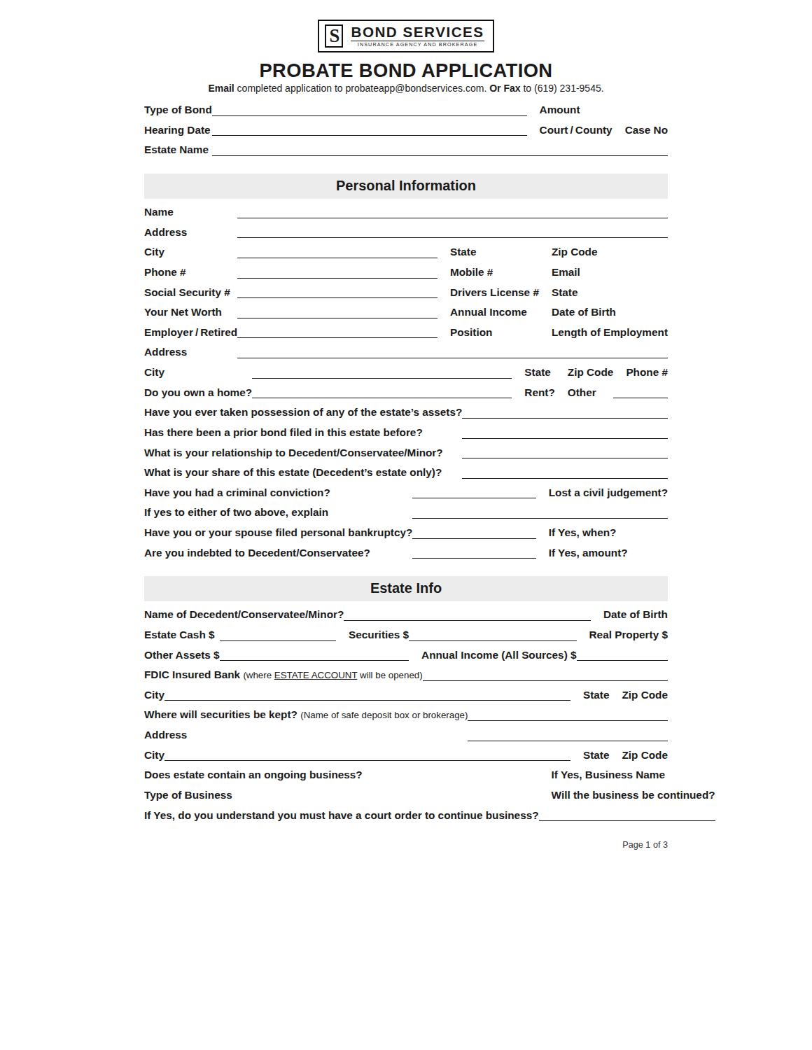S BOND SERVICES INSURANCE AGENCY AND BROKERAGE
PROBATE BOND APPLICATION
Email completed application to probateapp@bondservices.com. Or Fax to (619) 231-9545.
| Type of Bond | | Amount | |
| Hearing Date | | Court / County | | Case No | |
| Estate Name | |
Personal Information
| Name | |
| Address | |
| City | | State | | Zip Code | |
| Phone # | | Mobile # | | Email | |
| Social Security # | | Drivers License # | | State | |
| Your Net Worth | | Annual Income | | Date of Birth | |
| Employer / Retired | | Position | | Length of Employment | |
| Address | |
| City | | State | | Zip Code | | Phone # | |
| Do you own a home? | | Rent? | | Other | |
| Have you ever taken possession of any of the estate’s assets? | |
| Has there been a prior bond filed in this estate before? | |
| What is your relationship to Decedent/Conservatee/Minor? | |
| What is your share of this estate (Decedent’s estate only)? | |
| Have you had a criminal conviction? | | Lost a civil judgement? | |
| If yes to either of two above, explain | |
| Have you or your spouse filed personal bankruptcy? | | If Yes, when? | |
| Are you indebted to Decedent/Conservatee? | | If Yes, amount? | |
Estate Info
| Name of Decedent/Conservatee/Minor? | | Date of Birth | |
| Estate Cash $ | | Securities $ | | Real Property $ | |
| Other Assets $ | | Annual Income (All Sources) $ | |
| FDIC Insured Bank (where ESTATE ACCOUNT will be opened) | |
| City | | State | | Zip Code | |
| Where will securities be kept? (Name of safe deposit box or brokerage) | |
| Address | |
| City | | State | | Zip Code | |
| Does estate contain an ongoing business? | | If Yes, Business Name | |
| Type of Business | | Will the business be continued? | |
| If Yes, do you understand you must have a court order to continue business? | |
Page 1 of 3